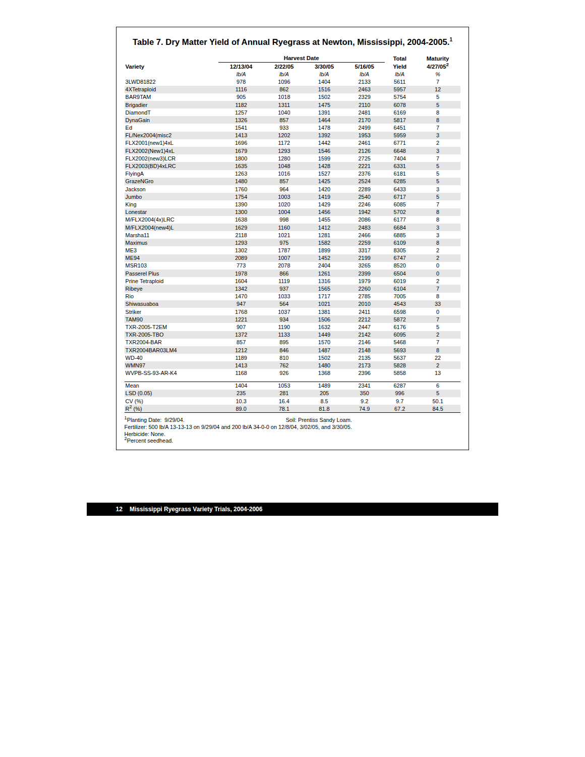Table 7. Dry Matter Yield of Annual Ryegrass at Newton, Mississippi, 2004-2005.1
| Variety | Harvest Date | Total | Maturity |
| --- | --- | --- | --- |
| 12/13/04 | 2/22/05 | 3/30/05 | 5/16/05 | Yield | 4/27/05 2 |
| | lb/A | lb/A | lb/A | lb/A | lb/A | % |
| 3LWD81822 | 978 | 1096 | 1404 | 2133 | 5611 | 7 |
| 4XTetraploid | 1116 | 862 | 1516 | 2463 | 5957 | 12 |
| BAR9TAM | 905 | 1018 | 1502 | 2329 | 5754 | 5 |
| Brigadier | 1182 | 1311 | 1475 | 2110 | 6078 | 5 |
| DiamondT | 1257 | 1040 | 1391 | 2481 | 6169 | 8 |
| DynaGain | 1326 | 857 | 1464 | 2170 | 5817 | 8 |
| Ed | 1541 | 933 | 1478 | 2499 | 6451 | 7 |
| FL/Nex2004(misc2 | 1413 | 1202 | 1392 | 1953 | 5959 | 3 |
| FLX2001(new1)4xL | 1696 | 1172 | 1442 | 2461 | 6771 | 2 |
| FLX2002(New1)4xL | 1679 | 1293 | 1546 | 2126 | 6648 | 3 |
| FLX2002(new3)LCR | 1800 | 1280 | 1599 | 2725 | 7404 | 7 |
| FLX2003(BD)4xLRC | 1635 | 1048 | 1428 | 2221 | 6331 | 5 |
| FlyingA | 1263 | 1016 | 1527 | 2376 | 6181 | 5 |
| GrazeNGro | 1480 | 857 | 1425 | 2524 | 6285 | 5 |
| Jackson | 1760 | 964 | 1420 | 2289 | 6433 | 3 |
| Jumbo | 1754 | 1003 | 1419 | 2540 | 6717 | 5 |
| King | 1390 | 1020 | 1429 | 2246 | 6085 | 7 |
| Lonestar | 1300 | 1004 | 1456 | 1942 | 5702 | 8 |
| M/FLX2004(4x)LRC | 1638 | 998 | 1455 | 2086 | 6177 | 8 |
| M/FLX2004(new4)L | 1629 | 1160 | 1412 | 2483 | 6684 | 3 |
| Marsha11 | 2118 | 1021 | 1281 | 2466 | 6885 | 3 |
| Maximus | 1293 | 975 | 1582 | 2259 | 6109 | 8 |
| ME3 | 1302 | 1787 | 1899 | 3317 | 8305 | 2 |
| ME94 | 2089 | 1007 | 1452 | 2199 | 6747 | 2 |
| MSR103 | 773 | 2078 | 2404 | 3265 | 8520 | 0 |
| Passerel Plus | 1978 | 866 | 1261 | 2399 | 6504 | 0 |
| Prine Tetraploid | 1604 | 1119 | 1316 | 1979 | 6019 | 2 |
| Ribeye | 1342 | 937 | 1565 | 2260 | 6104 | 7 |
| Rio | 1470 | 1033 | 1717 | 2785 | 7005 | 8 |
| Shiwasuaboa | 947 | 564 | 1021 | 2010 | 4543 | 33 |
| Striker | 1768 | 1037 | 1381 | 2411 | 6598 | 0 |
| TAM90 | 1221 | 934 | 1506 | 2212 | 5872 | 7 |
| TXR-2005-T2EM | 907 | 1190 | 1632 | 2447 | 6176 | 5 |
| TXR-2005-TBO | 1372 | 1133 | 1449 | 2142 | 6095 | 2 |
| TXR2004-BAR | 857 | 895 | 1570 | 2146 | 5468 | 7 |
| TXR2004BAR03LM4 | 1212 | 846 | 1487 | 2148 | 5693 | 8 |
| WD-40 | 1189 | 810 | 1502 | 2135 | 5637 | 22 |
| WMN97 | 1413 | 762 | 1480 | 2173 | 5828 | 2 |
| WVPB-SS-93-AR-K4 | 1168 | 926 | 1368 | 2396 | 5858 | 13 |
| Mean | 1404 | 1053 | 1489 | 2341 | 6287 | 6 |
| LSD (0.05) | 235 | 281 | 205 | 350 | 996 | 5 |
| CV (%) | 10.3 | 16.4 | 8.5 | 9.2 | 9.7 | 50.1 |
| R 2 (%) | 89.0 | 78.1 | 81.8 | 74.9 | 67.2 | 84.5 |
1Planting Date: 9/29/04. Soil: Prentiss Sandy Loam.
Fertilizer: 500 lb/A 13-13-13 on 9/29/04 and 200 lb/A 34-0-0 on 12/8/04, 3/02/05, and 3/30/05.
Herbicide: None.
2Percent seedhead.
12 Mississippi Ryegrass Variety Trials, 2004-2006